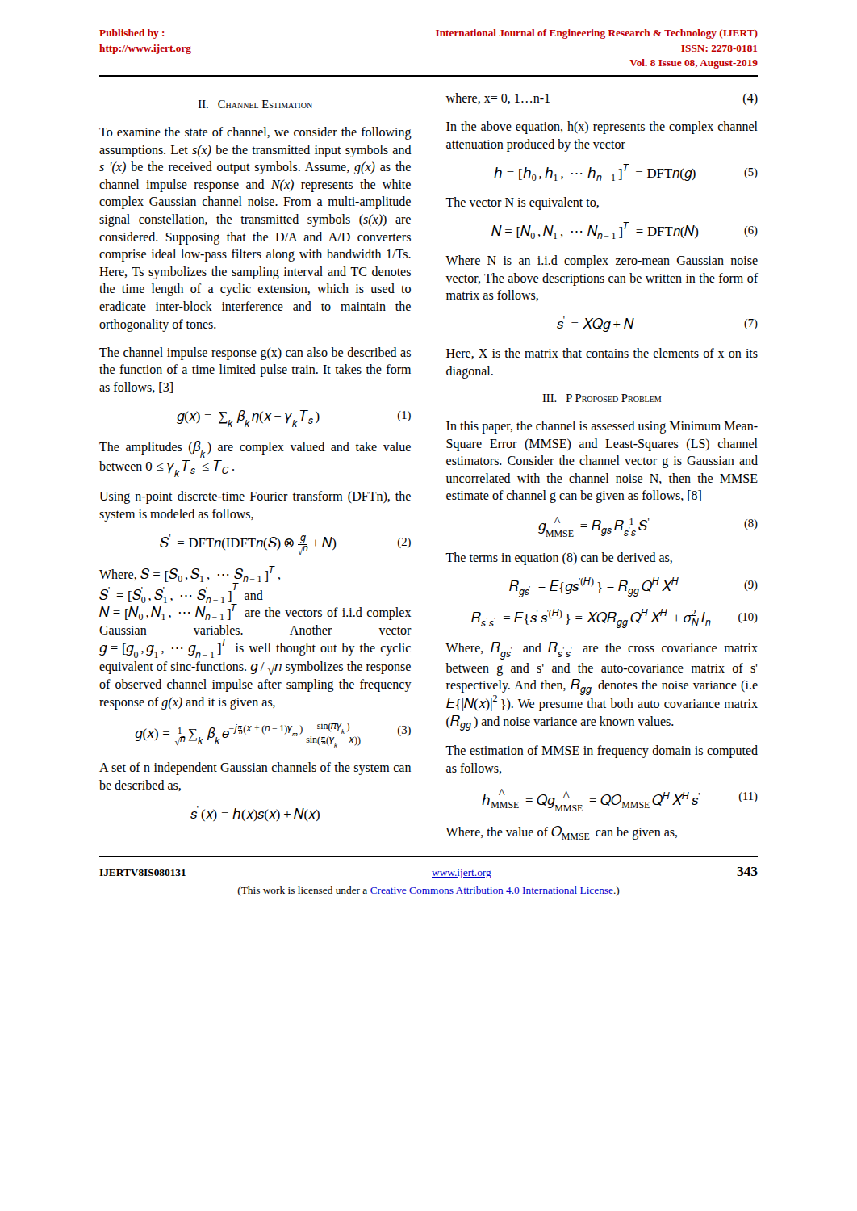Published by :
http://www.ijert.org
International Journal of Engineering Research & Technology (IJERT)
ISSN: 2278-0181
Vol. 8 Issue 08, August-2019
II. Channel Estimation
To examine the state of channel, we consider the following assumptions. Let s(x) be the transmitted input symbols and s '(x) be the received output symbols. Assume, g(x) as the channel impulse response and N(x) represents the white complex Gaussian channel noise. From a multi-amplitude signal constellation, the transmitted symbols (s(x)) are considered. Supposing that the D/A and A/D converters comprise ideal low-pass filters along with bandwidth 1/Ts. Here, Ts symbolizes the sampling interval and TC denotes the time length of a cyclic extension, which is used to eradicate inter-block interference and to maintain the orthogonality of tones.
The channel impulse response g(x) can also be described as the function of a time limited pulse train. It takes the form as follows, [3]
(1) g(x)= ∑k βk η ( x− γk Ts )
The amplitudes (βk) are complex valued and take value between 0≤γkTs≤TC.
Using n-point discrete-time Fourier transform (DFTn), the system is modeled as follows,
(2) S'= DFTn ( IDFTn(S) ⊗ gn +N )
Where, S=[S0,S1,⋯Sn−1]T,
S'=[S0',S1',⋯Sn−1']T and
N=[N0,N1,⋯Nn−1]T are the vectors of i.i.d complex Gaussian variables. Another vector g=[g0,g1,⋯gn−1]T is well thought out by the cyclic equivalent of sinc-functions. g/n symbolizes the response of observed channel impulse after sampling the frequency response of g(x) and it is given as,
(3) g(x)= 1n ∑k βk e −jπn(x+(n−1)γm) sin(πγk) sin(πn(γk−x))
A set of n independent Gaussian channels of the system can be described as,
s'(x) = h(x) s(x) + N(x)
where, x= 0, 1…n-1 (4)
In the above equation, h(x) represents the complex channel attenuation produced by the vector
(5) h= [h0,h1,⋯hn−1]T = DFTn(g)
The vector N is equivalent to,
(6) N= [N0,N1,⋯Nn−1]T = DFTn(N)
Where N is an i.i.d complex zero-mean Gaussian noise vector, The above descriptions can be written in the form of matrix as follows,
(7) s'= XQg+N
Here, X is the matrix that contains the elements of x on its diagonal.
III. P Proposed Problem
In this paper, the channel is assessed using Minimum Mean-Square Error (MMSE) and Least-Squares (LS) channel estimators. Consider the channel vector g is Gaussian and uncorrelated with the channel noise N, then the MMSE estimate of channel g can be given as follows, [8]
(8) gMMSE^ = Rgs Rs's−1 S'
The terms in equation (8) can be derived as,
(9) Rgs' = E{gs'(H)} = Rgg QH XH
(10) Rs's' = E{s's'(H)} = XQRgg QH XH + σN2 In
Where, Rgs' and Rs's' are the cross covariance matrix between g and s' and the auto-covariance matrix of s' respectively. And then, Rgg denotes the noise variance (i.e E{|N(x)|2}). We presume that both auto covariance matrix (Rgg) and noise variance are known values.
The estimation of MMSE in frequency domain is computed as follows,
(11) hMMSE^ = Q gMMSE^ = QOMMSE QH XH s'
Where, the value of OMMSE can be given as,
IJERTV8IS080131
www.ijert.org
343
(This work is licensed under a Creative Commons Attribution 4.0 International License.)